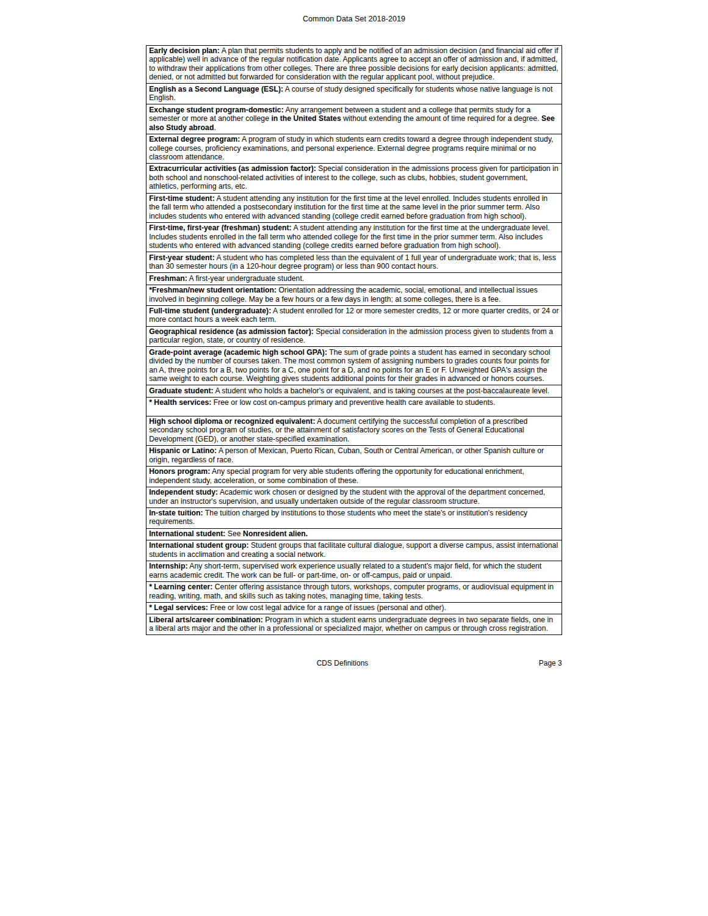Common Data Set 2018-2019
| Early decision plan: A plan that permits students to apply and be notified of an admission decision (and financial aid offer if applicable) well in advance of the regular notification date. Applicants agree to accept an offer of admission and, if admitted, to withdraw their applications from other colleges. There are three possible decisions for early decision applicants: admitted, denied, or not admitted but forwarded for consideration with the regular applicant pool, without prejudice. |
| English as a Second Language (ESL): A course of study designed specifically for students whose native language is not English. |
| Exchange student program-domestic: Any arrangement between a student and a college that permits study for a semester or more at another college in the United States without extending the amount of time required for a degree. See also Study abroad . |
| External degree program: A program of study in which students earn credits toward a degree through independent study, college courses, proficiency examinations, and personal experience. External degree programs require minimal or no classroom attendance. |
| Extracurricular activities (as admission factor): Special consideration in the admissions process given for participation in both school and nonschool-related activities of interest to the college, such as clubs, hobbies, student government, athletics, performing arts, etc. |
| First-time student: A student attending any institution for the first time at the level enrolled. Includes students enrolled in the fall term who attended a postsecondary institution for the first time at the same level in the prior summer term. Also includes students who entered with advanced standing (college credit earned before graduation from high school). |
| First-time, first-year (freshman) student: A student attending any institution for the first time at the undergraduate level. Includes students enrolled in the fall term who attended college for the first time in the prior summer term. Also includes students who entered with advanced standing (college credits earned before graduation from high school). |
| First-year student: A student who has completed less than the equivalent of 1 full year of undergraduate work; that is, less than 30 semester hours (in a 120-hour degree program) or less than 900 contact hours. |
| Freshman: A first-year undergraduate student. |
| *Freshman/new student orientation: Orientation addressing the academic, social, emotional, and intellectual issues involved in beginning college. May be a few hours or a few days in length; at some colleges, there is a fee. |
| Full-time student (undergraduate): A student enrolled for 12 or more semester credits, 12 or more quarter credits, or 24 or more contact hours a week each term. |
| Geographical residence (as admission factor): Special consideration in the admission process given to students from a particular region, state, or country of residence. |
| Grade-point average (academic high school GPA): The sum of grade points a student has earned in secondary school divided by the number of courses taken. The most common system of assigning numbers to grades counts four points for an A, three points for a B, two points for a C, one point for a D, and no points for an E or F. Unweighted GPA's assign the same weight to each course. Weighting gives students additional points for their grades in advanced or honors courses. |
| Graduate student: A student who holds a bachelor's or equivalent, and is taking courses at the post-baccalaureate level. |
| * Health services: Free or low cost on-campus primary and preventive health care available to students. |
| High school diploma or recognized equivalent: A document certifying the successful completion of a prescribed secondary school program of studies, or the attainment of satisfactory scores on the Tests of General Educational Development (GED), or another state-specified examination. |
| Hispanic or Latino: A person of Mexican, Puerto Rican, Cuban, South or Central American, or other Spanish culture or origin, regardless of race. |
| Honors program: Any special program for very able students offering the opportunity for educational enrichment, independent study, acceleration, or some combination of these. |
| Independent study: Academic work chosen or designed by the student with the approval of the department concerned, under an instructor's supervision, and usually undertaken outside of the regular classroom structure. |
| In-state tuition: The tuition charged by institutions to those students who meet the state's or institution's residency requirements. |
| International student: See Nonresident alien. |
| International student group: Student groups that facilitate cultural dialogue, support a diverse campus, assist international students in acclimation and creating a social network. |
| Internship: Any short-term, supervised work experience usually related to a student's major field, for which the student earns academic credit. The work can be full- or part-time, on- or off-campus, paid or unpaid. |
| * Learning center: Center offering assistance through tutors, workshops, computer programs, or audiovisual equipment in reading, writing, math, and skills such as taking notes, managing time, taking tests. |
| * Legal services: Free or low cost legal advice for a range of issues (personal and other). |
| Liberal arts/career combination: Program in which a student earns undergraduate degrees in two separate fields, one in a liberal arts major and the other in a professional or specialized major, whether on campus or through cross registration. |
CDS Definitions
Page 3